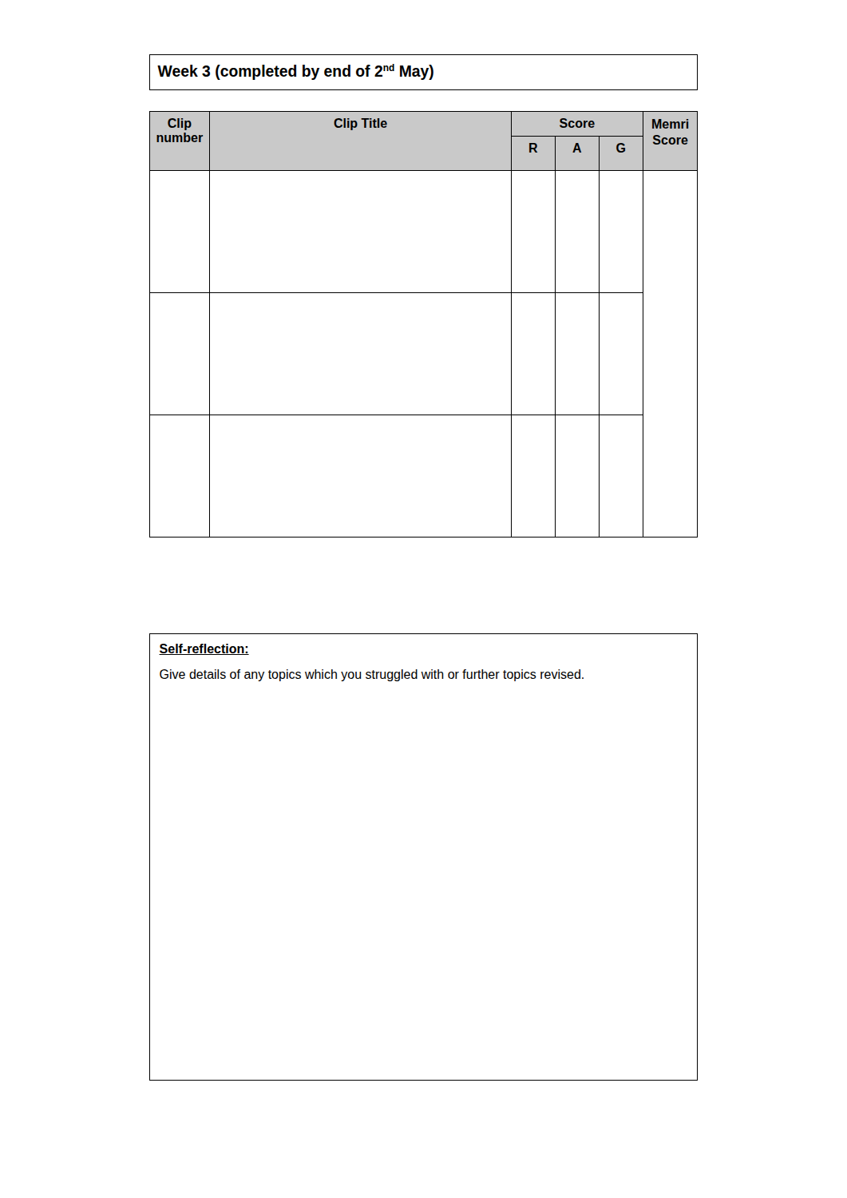Week 3 (completed by end of 2nd May)
| Clip number | Clip Title | Score | Memri Score |
| --- | --- | --- | --- |
| R | A | G |
Self-reflection:
Give details of any topics which you struggled with or further topics revised.